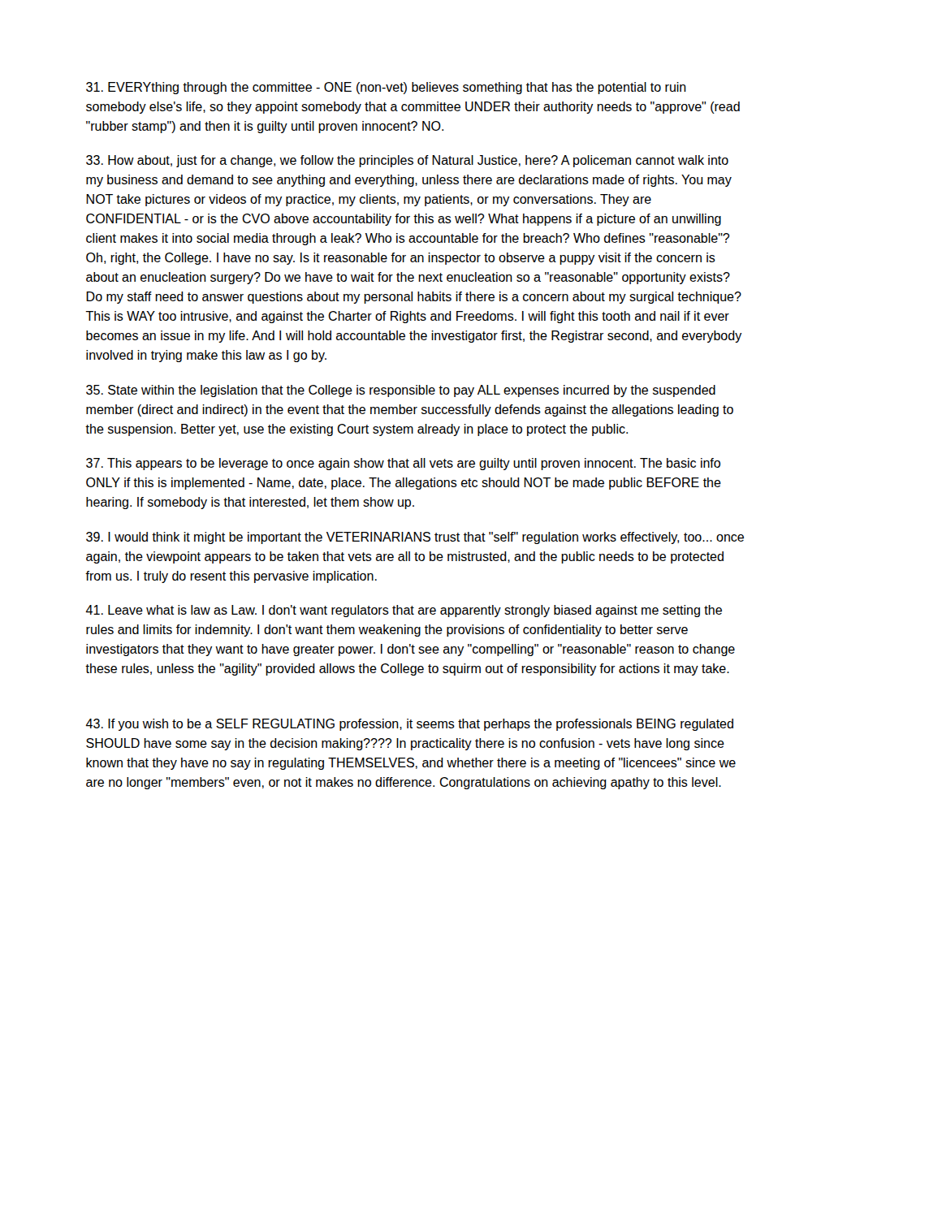31. EVERYthing through the committee - ONE (non-vet) believes something that has the potential to ruin somebody else's life, so they appoint somebody that a committee UNDER their authority needs to "approve" (read "rubber stamp") and then it is guilty until proven innocent? NO.
33. How about, just for a change, we follow the principles of Natural Justice, here? A policeman cannot walk into my business and demand to see anything and everything, unless there are declarations made of rights. You may NOT take pictures or videos of my practice, my clients, my patients, or my conversations. They are CONFIDENTIAL - or is the CVO above accountability for this as well? What happens if a picture of an unwilling client makes it into social media through a leak? Who is accountable for the breach? Who defines "reasonable"? Oh, right, the College. I have no say. Is it reasonable for an inspector to observe a puppy visit if the concern is about an enucleation surgery? Do we have to wait for the next enucleation so a "reasonable" opportunity exists? Do my staff need to answer questions about my personal habits if there is a concern about my surgical technique? This is WAY too intrusive, and against the Charter of Rights and Freedoms. I will fight this tooth and nail if it ever becomes an issue in my life. And I will hold accountable the investigator first, the Registrar second, and everybody involved in trying make this law as I go by.
35. State within the legislation that the College is responsible to pay ALL expenses incurred by the suspended member (direct and indirect) in the event that the member successfully defends against the allegations leading to the suspension. Better yet, use the existing Court system already in place to protect the public.
37. This appears to be leverage to once again show that all vets are guilty until proven innocent. The basic info ONLY if this is implemented - Name, date, place. The allegations etc should NOT be made public BEFORE the hearing. If somebody is that interested, let them show up.
39. I would think it might be important the VETERINARIANS trust that "self" regulation works effectively, too... once again, the viewpoint appears to be taken that vets are all to be mistrusted, and the public needs to be protected from us. I truly do resent this pervasive implication.
41. Leave what is law as Law. I don't want regulators that are apparently strongly biased against me setting the rules and limits for indemnity. I don't want them weakening the provisions of confidentiality to better serve investigators that they want to have greater power. I don't see any "compelling" or "reasonable" reason to change these rules, unless the "agility" provided allows the College to squirm out of responsibility for actions it may take.
43. If you wish to be a SELF REGULATING profession, it seems that perhaps the professionals BEING regulated SHOULD have some say in the decision making???? In practicality there is no confusion - vets have long since known that they have no say in regulating THEMSELVES, and whether there is a meeting of "licencees" since we are no longer "members" even, or not it makes no difference. Congratulations on achieving apathy to this level.